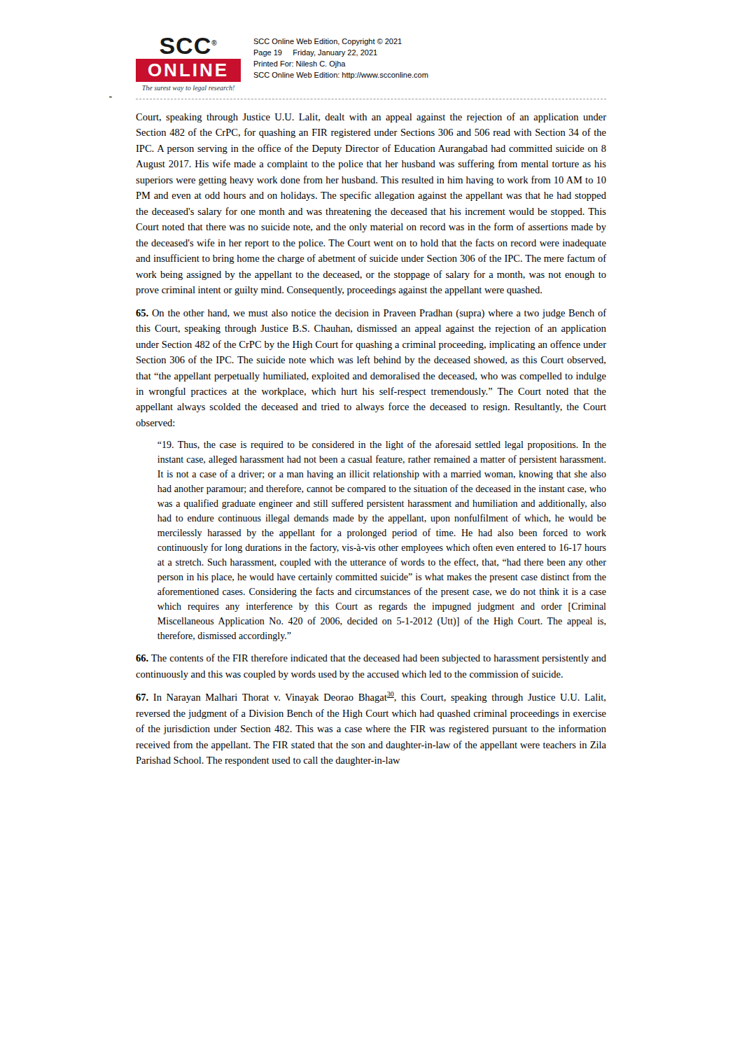SCC®
ONLINE
The surest way to legal research!
SCC Online Web Edition, Copyright © 2021
Page 19 Friday, January 22, 2021
Printed For: Nilesh C. Ojha
SCC Online Web Edition: http://www.scconline.com
-
Court, speaking through Justice U.U. Lalit, dealt with an appeal against the rejection of an application under Section 482 of the CrPC, for quashing an FIR registered under Sections 306 and 506 read with Section 34 of the IPC. A person serving in the office of the Deputy Director of Education Aurangabad had committed suicide on 8 August 2017. His wife made a complaint to the police that her husband was suffering from mental torture as his superiors were getting heavy work done from her husband. This resulted in him having to work from 10 AM to 10 PM and even at odd hours and on holidays. The specific allegation against the appellant was that he had stopped the deceased's salary for one month and was threatening the deceased that his increment would be stopped. This Court noted that there was no suicide note, and the only material on record was in the form of assertions made by the deceased's wife in her report to the police. The Court went on to hold that the facts on record were inadequate and insufficient to bring home the charge of abetment of suicide under Section 306 of the IPC. The mere factum of work being assigned by the appellant to the deceased, or the stoppage of salary for a month, was not enough to prove criminal intent or guilty mind. Consequently, proceedings against the appellant were quashed.
65. On the other hand, we must also notice the decision in Praveen Pradhan (supra) where a two judge Bench of this Court, speaking through Justice B.S. Chauhan, dismissed an appeal against the rejection of an application under Section 482 of the CrPC by the High Court for quashing a criminal proceeding, implicating an offence under Section 306 of the IPC. The suicide note which was left behind by the deceased showed, as this Court observed, that “the appellant perpetually humiliated, exploited and demoralised the deceased, who was compelled to indulge in wrongful practices at the workplace, which hurt his self-respect tremendously.” The Court noted that the appellant always scolded the deceased and tried to always force the deceased to resign. Resultantly, the Court observed:
“19. Thus, the case is required to be considered in the light of the aforesaid settled legal propositions. In the instant case, alleged harassment had not been a casual feature, rather remained a matter of persistent harassment. It is not a case of a driver; or a man having an illicit relationship with a married woman, knowing that she also had another paramour; and therefore, cannot be compared to the situation of the deceased in the instant case, who was a qualified graduate engineer and still suffered persistent harassment and humiliation and additionally, also had to endure continuous illegal demands made by the appellant, upon nonfulfilment of which, he would be mercilessly harassed by the appellant for a prolonged period of time. He had also been forced to work continuously for long durations in the factory, vis-à-vis other employees which often even entered to 16-17 hours at a stretch. Such harassment, coupled with the utterance of words to the effect, that, “had there been any other person in his place, he would have certainly committed suicide” is what makes the present case distinct from the aforementioned cases. Considering the facts and circumstances of the present case, we do not think it is a case which requires any interference by this Court as regards the impugned judgment and order [Criminal Miscellaneous Application No. 420 of 2006, decided on 5-1-2012 (Utt)] of the High Court. The appeal is, therefore, dismissed accordingly.”
66. The contents of the FIR therefore indicated that the deceased had been subjected to harassment persistently and continuously and this was coupled by words used by the accused which led to the commission of suicide.
67. In Narayan Malhari Thorat v. Vinayak Deorao Bhagat30, this Court, speaking through Justice U.U. Lalit, reversed the judgment of a Division Bench of the High Court which had quashed criminal proceedings in exercise of the jurisdiction under Section 482. This was a case where the FIR was registered pursuant to the information received from the appellant. The FIR stated that the son and daughter-in-law of the appellant were teachers in Zila Parishad School. The respondent used to call the daughter-in-law